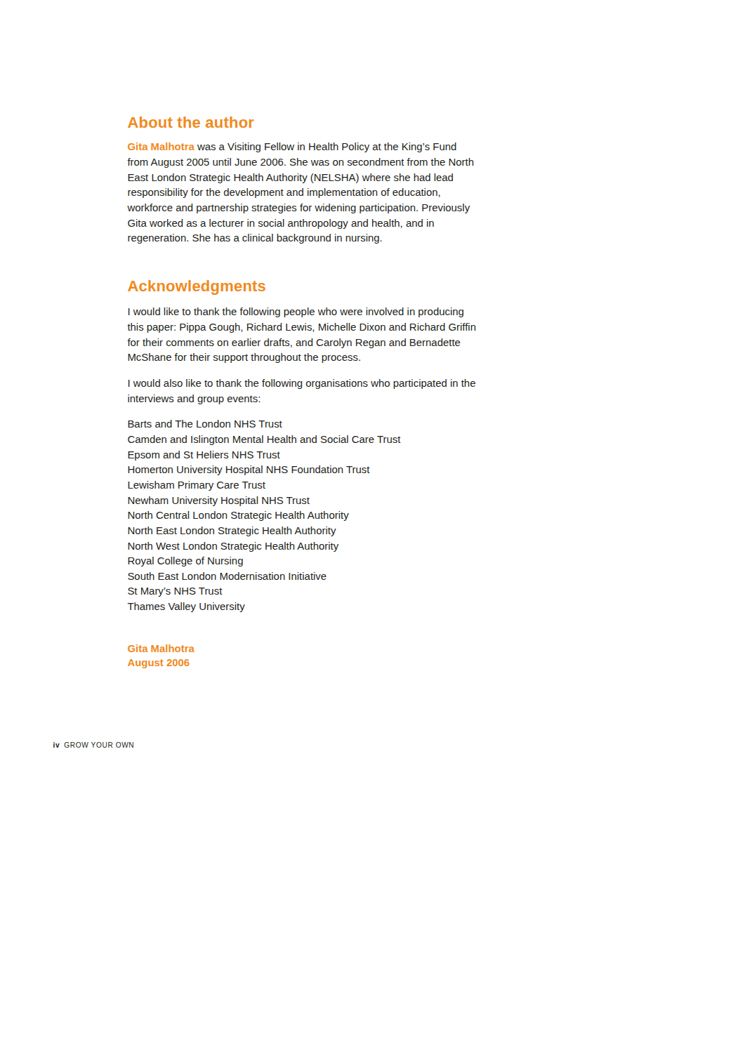About the author
Gita Malhotra was a Visiting Fellow in Health Policy at the King’s Fund from August 2005 until June 2006. She was on secondment from the North East London Strategic Health Authority (NELSHA) where she had lead responsibility for the development and implementation of education, workforce and partnership strategies for widening participation. Previously Gita worked as a lecturer in social anthropology and health, and in regeneration. She has a clinical background in nursing.
Acknowledgments
I would like to thank the following people who were involved in producing this paper: Pippa Gough, Richard Lewis, Michelle Dixon and Richard Griffin for their comments on earlier drafts, and Carolyn Regan and Bernadette McShane for their support throughout the process.
I would also like to thank the following organisations who participated in the interviews and group events:
Barts and The London NHS Trust
Camden and Islington Mental Health and Social Care Trust
Epsom and St Heliers NHS Trust
Homerton University Hospital NHS Foundation Trust
Lewisham Primary Care Trust
Newham University Hospital NHS Trust
North Central London Strategic Health Authority
North East London Strategic Health Authority
North West London Strategic Health Authority
Royal College of Nursing
South East London Modernisation Initiative
St Mary’s NHS Trust
Thames Valley University
Gita Malhotra
August 2006
iv Grow your own